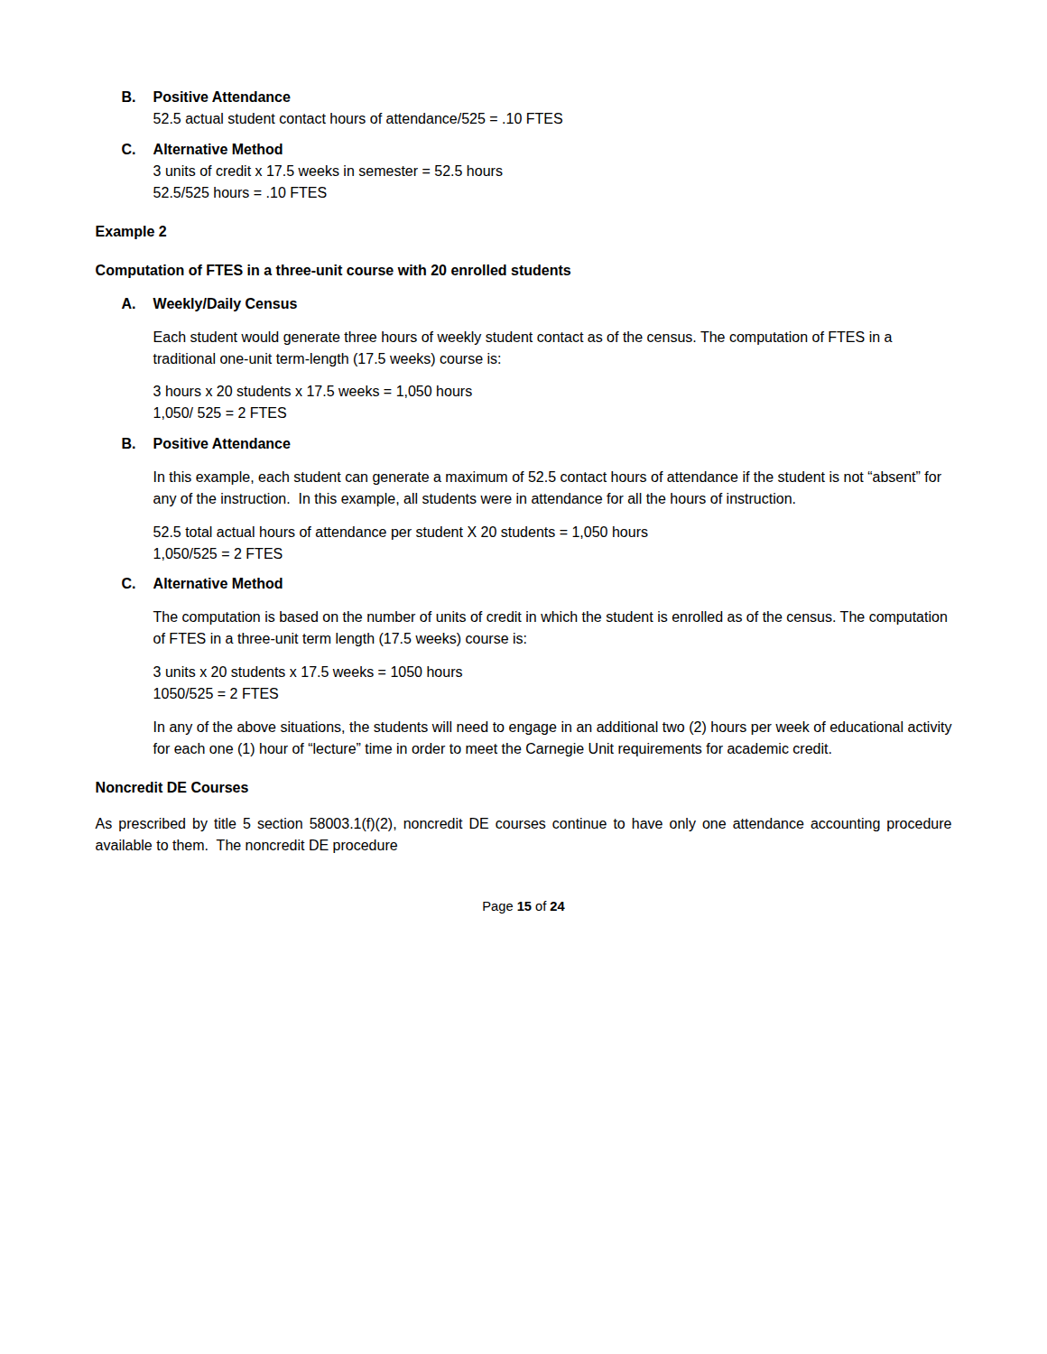B.
Positive Attendance
52.5 actual student contact hours of attendance/525 = .10 FTES
C.
Alternative Method
3 units of credit x 17.5 weeks in semester = 52.5 hours
52.5/525 hours = .10 FTES
Example 2
Computation of FTES in a three-unit course with 20 enrolled students
A.
Weekly/Daily Census
Each student would generate three hours of weekly student contact as of the census. The computation of FTES in a traditional one-unit term-length (17.5 weeks) course is:
3 hours x 20 students x 17.5 weeks = 1,050 hours
1,050/ 525 = 2 FTES
B.
Positive Attendance
In this example, each student can generate a maximum of 52.5 contact hours of attendance if the student is not “absent” for any of the instruction. In this example, all students were in attendance for all the hours of instruction.
52.5 total actual hours of attendance per student X 20 students = 1,050 hours
1,050/525 = 2 FTES
C.
Alternative Method
The computation is based on the number of units of credit in which the student is enrolled as of the census. The computation of FTES in a three-unit term length (17.5 weeks) course is:
3 units x 20 students x 17.5 weeks = 1050 hours
1050/525 = 2 FTES
In any of the above situations, the students will need to engage in an additional two (2) hours per week of educational activity for each one (1) hour of “lecture” time in order to meet the Carnegie Unit requirements for academic credit.
Noncredit DE Courses
As prescribed by title 5 section 58003.1(f)(2), noncredit DE courses continue to have only one attendance accounting procedure available to them. The noncredit DE procedure
Page 15 of 24